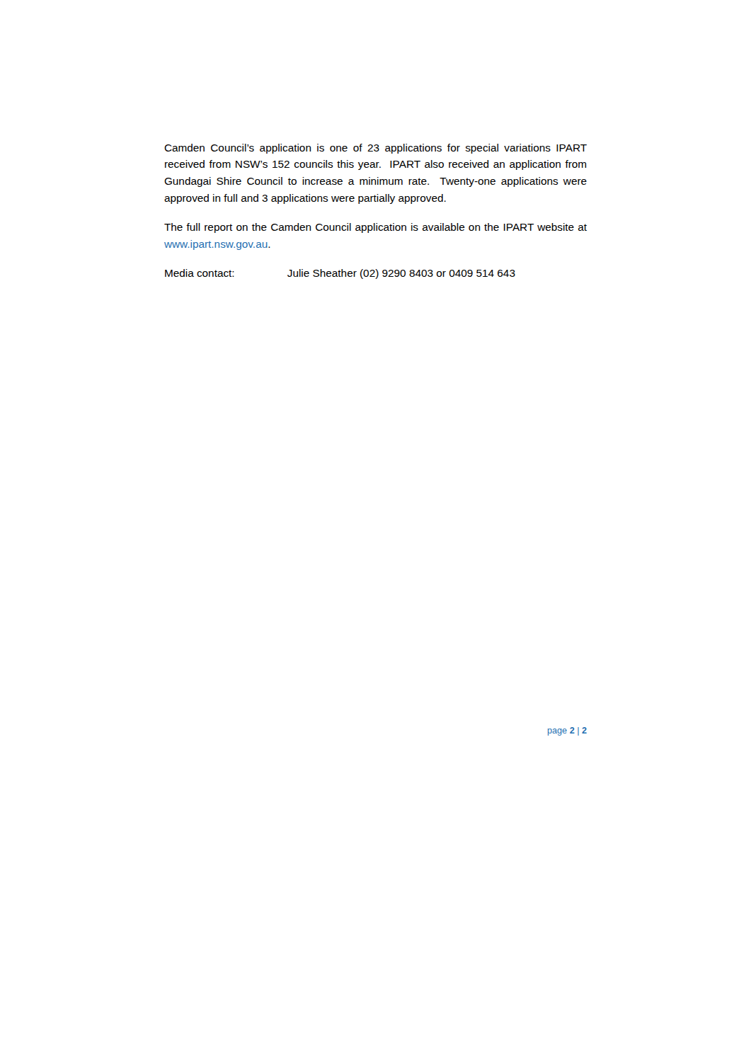Camden Council’s application is one of 23 applications for special variations IPART received from NSW’s 152 councils this year. IPART also received an application from Gundagai Shire Council to increase a minimum rate. Twenty-one applications were approved in full and 3 applications were partially approved.
The full report on the Camden Council application is available on the IPART website at www.ipart.nsw.gov.au.
Media contact: Julie Sheather (02) 9290 8403 or 0409 514 643
page 2 | 2